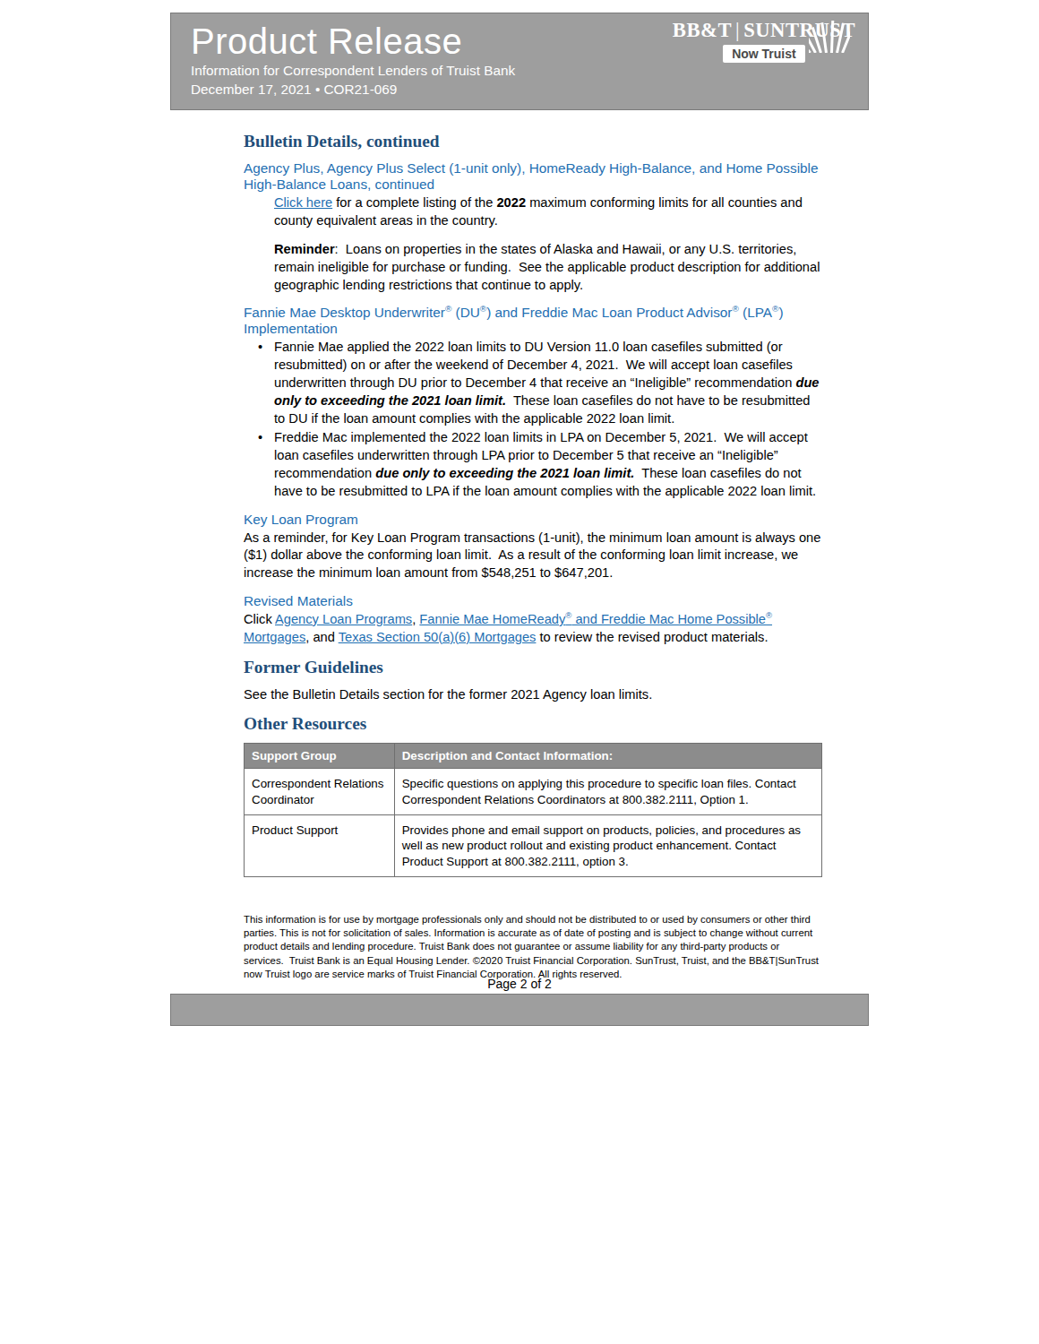Product Release
Information for Correspondent Lenders of Truist Bank
December 17, 2021 • COR21-069
BB&T|SUNTRUST
Now Truist
Bulletin Details, continued
Agency Plus, Agency Plus Select (1-unit only), HomeReady High-Balance, and Home Possible High-Balance Loans, continued
Click here for a complete listing of the 2022 maximum conforming limits for all counties and county equivalent areas in the country.
Reminder: Loans on properties in the states of Alaska and Hawaii, or any U.S. territories, remain ineligible for purchase or funding. See the applicable product description for additional geographic lending restrictions that continue to apply.
Fannie Mae Desktop Underwriter® (DU®) and Freddie Mac Loan Product Advisor® (LPA®) Implementation
Fannie Mae applied the 2022 loan limits to DU Version 11.0 loan casefiles submitted (or resubmitted) on or after the weekend of December 4, 2021. We will accept loan casefiles underwritten through DU prior to December 4 that receive an “Ineligible” recommendation due only to exceeding the 2021 loan limit. These loan casefiles do not have to be resubmitted to DU if the loan amount complies with the applicable 2022 loan limit.
Freddie Mac implemented the 2022 loan limits in LPA on December 5, 2021. We will accept loan casefiles underwritten through LPA prior to December 5 that receive an “Ineligible” recommendation due only to exceeding the 2021 loan limit. These loan casefiles do not have to be resubmitted to LPA if the loan amount complies with the applicable 2022 loan limit.
Key Loan Program
As a reminder, for Key Loan Program transactions (1-unit), the minimum loan amount is always one ($1) dollar above the conforming loan limit. As a result of the conforming loan limit increase, we increase the minimum loan amount from $548,251 to $647,201.
Revised Materials
Click Agency Loan Programs, Fannie Mae HomeReady® and Freddie Mac Home Possible® Mortgages, and Texas Section 50(a)(6) Mortgages to review the revised product materials.
Former Guidelines
See the Bulletin Details section for the former 2021 Agency loan limits.
Other Resources
| Support Group | Description and Contact Information: |
| --- | --- |
| Correspondent Relations Coordinator | Specific questions on applying this procedure to specific loan files. Contact Correspondent Relations Coordinators at 800.382.2111, Option 1. |
| Product Support | Provides phone and email support on products, policies, and procedures as well as new product rollout and existing product enhancement. Contact Product Support at 800.382.2111, option 3. |
This information is for use by mortgage professionals only and should not be distributed to or used by consumers or other third parties. This is not for solicitation of sales. Information is accurate as of date of posting and is subject to change without current product details and lending procedure. Truist Bank does not guarantee or assume liability for any third-party products or services. Truist Bank is an Equal Housing Lender. ©2020 Truist Financial Corporation. SunTrust, Truist, and the BB&T|SunTrust now Truist logo are service marks of Truist Financial Corporation. All rights reserved.
Page 2 of 2